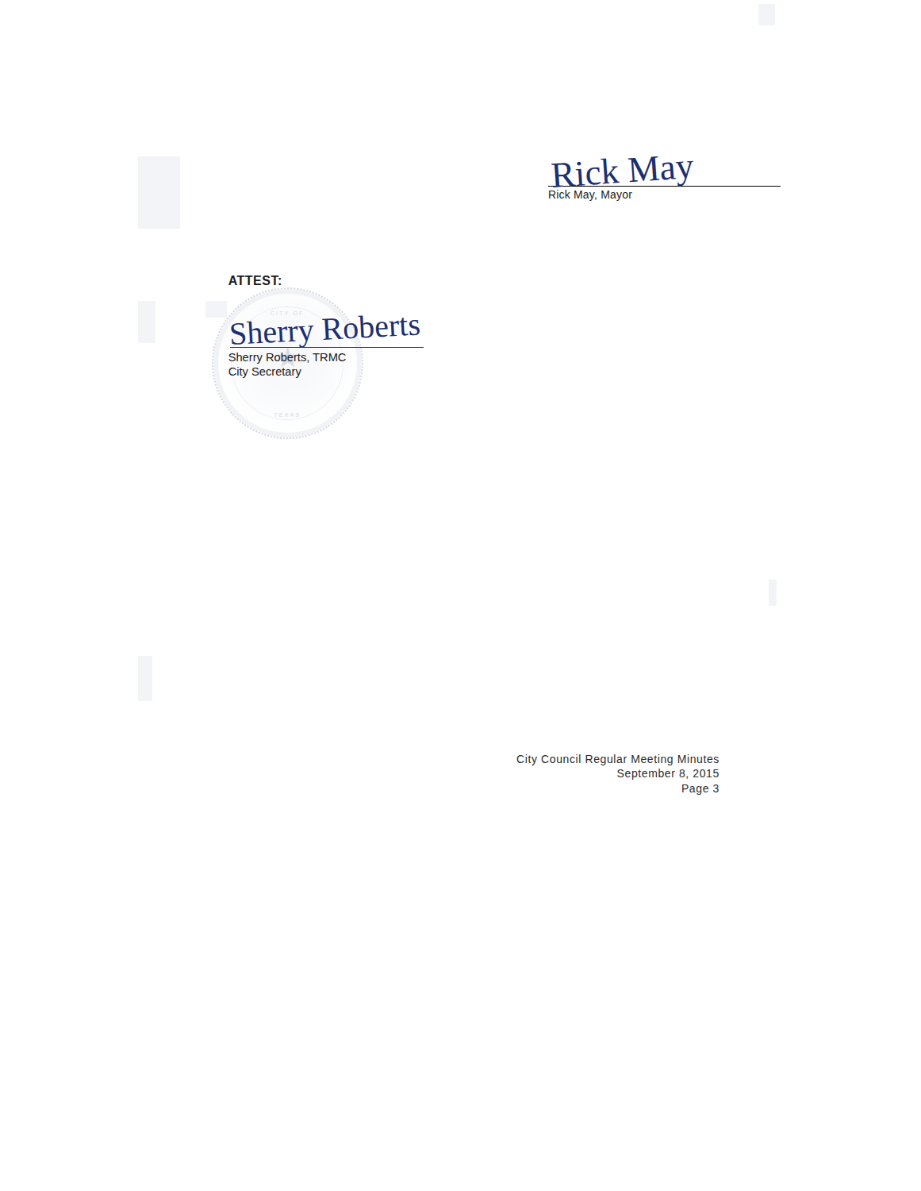Rick May
Rick May, Mayor
City of
★
Texas
ATTEST:
Sherry Roberts
Sherry Roberts, TRMC
City Secretary
City Council Regular Meeting Minutes
September 8, 2015
Page 3